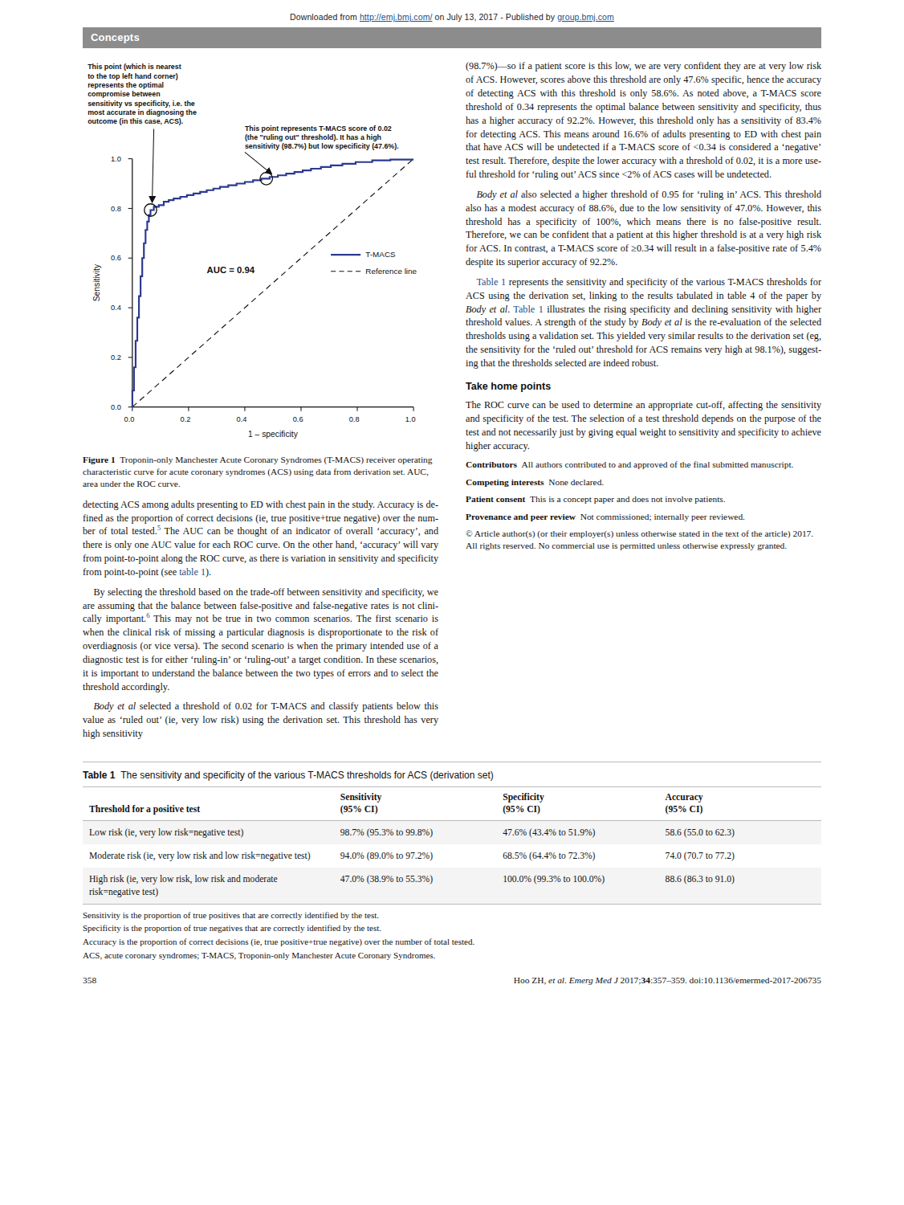Downloaded from http://emj.bmj.com/ on July 13, 2017 - Published by group.bmj.com
Concepts
This point (which is nearest to the top left hand corner) represents the optimal compromise between sensitivity vs specificity, i.e. the most accurate in diagnosing the outcome (in this case, ACS). This point represents T-MACS score of 0.02 (the "ruling out" threshold). It has a high sensitivity (98.7%) but low specificity (47.6%). 0.0 0.2 0.4 0.6 0.8 1.0 0.0 0.2 0.4 0.6 0.8 1.0 1 – specificity Sensitivity AUC = 0.94 T-MACS Reference line
Figure 1 Troponin-only Manchester Acute Coronary Syndromes (T-MACS) receiver operating characteristic curve for acute coronary syndromes (ACS) using data from derivation set. AUC, area under the ROC curve.
detecting ACS among adults presenting to ED with chest pain in the study. Accuracy is defined as the proportion of correct decisions (ie, true positive+true negative) over the number of total tested.5 The AUC can be thought of an indicator of overall ‘accuracy’, and there is only one AUC value for each ROC curve. On the other hand, ‘accuracy’ will vary from point-to-point along the ROC curve, as there is variation in sensitivity and specificity from point-to-point (see table 1).
By selecting the threshold based on the trade-off between sensitivity and specificity, we are assuming that the balance between false-positive and false-negative rates is not clinically important.6 This may not be true in two common scenarios. The first scenario is when the clinical risk of missing a particular diagnosis is disproportionate to the risk of overdiagnosis (or vice versa). The second scenario is when the primary intended use of a diagnostic test is for either ‘ruling-in’ or ‘ruling-out’ a target condition. In these scenarios, it is important to understand the balance between the two types of errors and to select the threshold accordingly.
Body et al selected a threshold of 0.02 for T-MACS and classify patients below this value as ‘ruled out’ (ie, very low risk) using the derivation set. This threshold has very high sensitivity
(98.7%)—so if a patient score is this low, we are very confident they are at very low risk of ACS. However, scores above this threshold are only 47.6% specific, hence the accuracy of detecting ACS with this threshold is only 58.6%. As noted above, a T-MACS score threshold of 0.34 represents the optimal balance between sensitivity and specificity, thus has a higher accuracy of 92.2%. However, this threshold only has a sensitivity of 83.4% for detecting ACS. This means around 16.6% of adults presenting to ED with chest pain that have ACS will be undetected if a T-MACS score of <0.34 is considered a ‘negative’ test result. Therefore, despite the lower accuracy with a threshold of 0.02, it is a more useful threshold for ‘ruling out’ ACS since <2% of ACS cases will be undetected.
Body et al also selected a higher threshold of 0.95 for ‘ruling in’ ACS. This threshold also has a modest accuracy of 88.6%, due to the low sensitivity of 47.0%. However, this threshold has a specificity of 100%, which means there is no false-positive result. Therefore, we can be confident that a patient at this higher threshold is at a very high risk for ACS. In contrast, a T-MACS score of ≥0.34 will result in a false-positive rate of 5.4% despite its superior accuracy of 92.2%.
Table 1 represents the sensitivity and specificity of the various T-MACS thresholds for ACS using the derivation set, linking to the results tabulated in table 4 of the paper by Body et al. Table 1 illustrates the rising specificity and declining sensitivity with higher threshold values. A strength of the study by Body et al is the re-evaluation of the selected thresholds using a validation set. This yielded very similar results to the derivation set (eg, the sensitivity for the ‘ruled out’ threshold for ACS remains very high at 98.1%), suggesting that the thresholds selected are indeed robust.
Take home points
The ROC curve can be used to determine an appropriate cut-off, affecting the sensitivity and specificity of the test. The selection of a test threshold depends on the purpose of the test and not necessarily just by giving equal weight to sensitivity and specificity to achieve higher accuracy.
Contributors All authors contributed to and approved of the final submitted manuscript.
Competing interests None declared.
Patient consent This is a concept paper and does not involve patients.
Provenance and peer review Not commissioned; internally peer reviewed.
© Article author(s) (or their employer(s) unless otherwise stated in the text of the article) 2017. All rights reserved. No commercial use is permitted unless otherwise expressly granted.
Table 1 The sensitivity and specificity of the various T-MACS thresholds for ACS (derivation set)
| Threshold for a positive test | Sensitivity (95% CI) | Specificity (95% CI) | Accuracy (95% CI) |
| --- | --- | --- | --- |
| Low risk (ie, very low risk=negative test) | 98.7% (95.3% to 99.8%) | 47.6% (43.4% to 51.9%) | 58.6 (55.0 to 62.3) |
| Moderate risk (ie, very low risk and low risk=negative test) | 94.0% (89.0% to 97.2%) | 68.5% (64.4% to 72.3%) | 74.0 (70.7 to 77.2) |
| High risk (ie, very low risk, low risk and moderate risk=negative test) | 47.0% (38.9% to 55.3%) | 100.0% (99.3% to 100.0%) | 88.6 (86.3 to 91.0) |
Sensitivity is the proportion of true positives that are correctly identified by the test.
Specificity is the proportion of true negatives that are correctly identified by the test.
Accuracy is the proportion of correct decisions (ie, true positive+true negative) over the number of total tested.
ACS, acute coronary syndromes; T-MACS, Troponin-only Manchester Acute Coronary Syndromes.
358
Hoo ZH, et al. Emerg Med J 2017;34:357–359. doi:10.1136/emermed-2017-206735